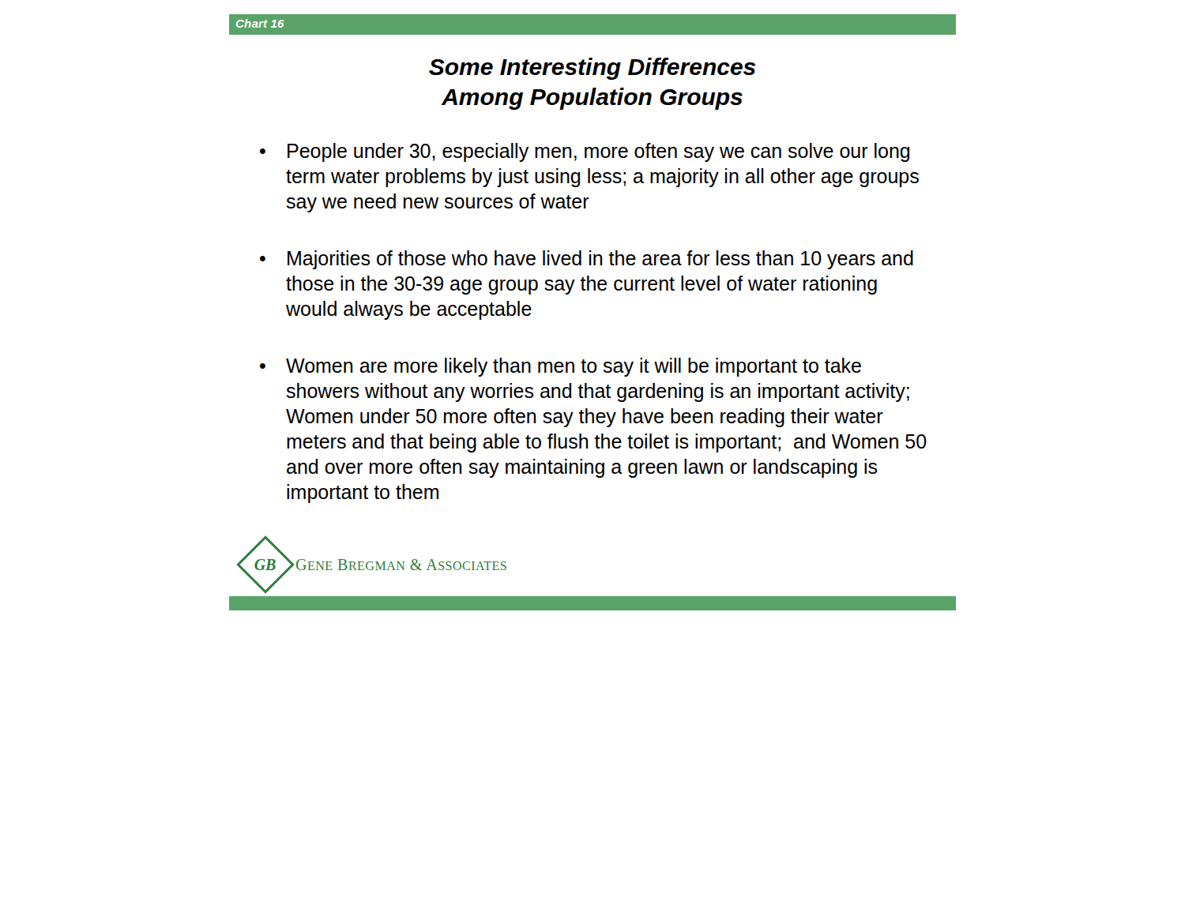Chart 16
Some Interesting Differences
Among Population Groups
People under 30, especially men, more often say we can solve our long term water problems by just using less; a majority in all other age groups say we need new sources of water
Majorities of those who have lived in the area for less than 10 years and those in the 30-39 age group say the current level of water rationing would always be acceptable
Women are more likely than men to say it will be important to take showers without any worries and that gardening is an important activity; Women under 50 more often say they have been reading their water meters and that being able to flush the toilet is important; and Women 50 and over more often say maintaining a green lawn or landscaping is important to them
GB
GENE BREGMAN & ASSOCIATES